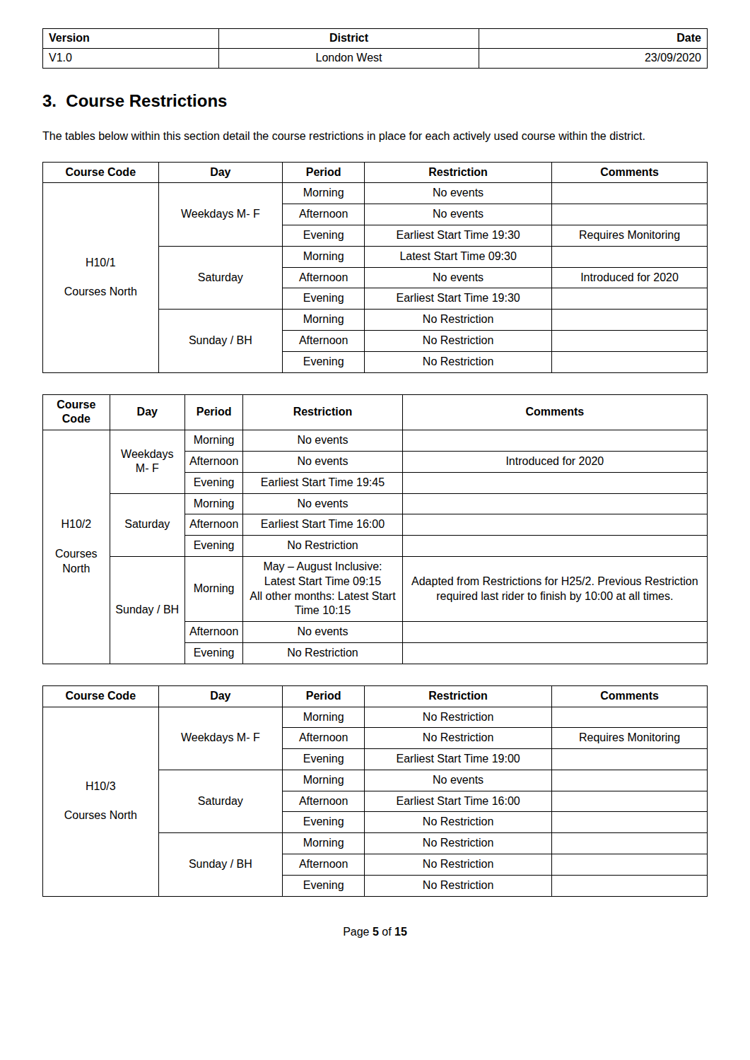| Version | District | Date |
| --- | --- | --- |
| V1.0 | London West | 23/09/2020 |
3. Course Restrictions
The tables below within this section detail the course restrictions in place for each actively used course within the district.
| Course Code | Day | Period | Restriction | Comments |
| --- | --- | --- | --- | --- |
| H10/1 Courses North | Weekdays M- F | Morning | No events | |
| Afternoon | No events | |
| Evening | Earliest Start Time 19:30 | Requires Monitoring |
| Saturday | Morning | Latest Start Time 09:30 | |
| Afternoon | No events | Introduced for 2020 |
| Evening | Earliest Start Time 19:30 | |
| Sunday / BH | Morning | No Restriction | |
| Afternoon | No Restriction | |
| Evening | No Restriction | |
| Course Code | Day | Period | Restriction | Comments |
| --- | --- | --- | --- | --- |
| H10/2 Courses North | Weekdays M- F | Morning | No events | |
| Afternoon | No events | Introduced for 2020 |
| Evening | Earliest Start Time 19:45 | |
| Saturday | Morning | No events | |
| Afternoon | Earliest Start Time 16:00 | |
| Evening | No Restriction | |
| Sunday / BH | Morning | May – August Inclusive: Latest Start Time 09:15 All other months: Latest Start Time 10:15 | Adapted from Restrictions for H25/2. Previous Restriction required last rider to finish by 10:00 at all times. |
| Afternoon | No events | |
| Evening | No Restriction | |
| Course Code | Day | Period | Restriction | Comments |
| --- | --- | --- | --- | --- |
| H10/3 Courses North | Weekdays M- F | Morning | No Restriction | |
| Afternoon | No Restriction | Requires Monitoring |
| Evening | Earliest Start Time 19:00 | |
| Saturday | Morning | No events | |
| Afternoon | Earliest Start Time 16:00 | |
| Evening | No Restriction | |
| Sunday / BH | Morning | No Restriction | |
| Afternoon | No Restriction | |
| Evening | No Restriction | |
Page 5 of 15